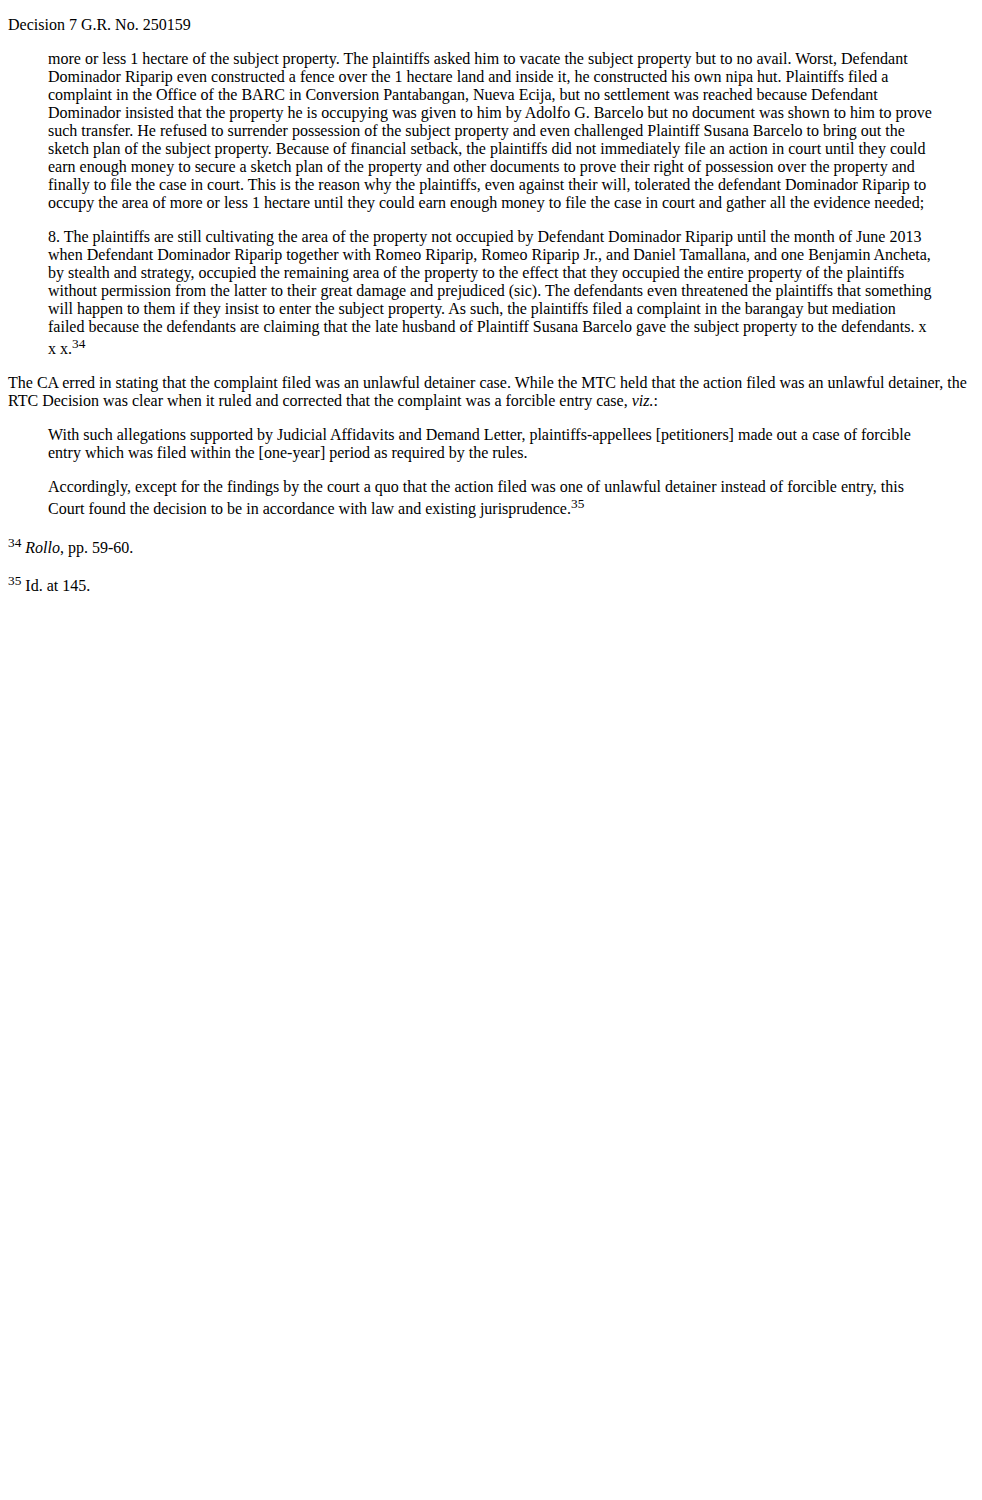Decision 7 G.R. No. 250159
more or less 1 hectare of the subject property. The plaintiffs asked him to vacate the subject property but to no avail. Worst, Defendant Dominador Riparip even constructed a fence over the 1 hectare land and inside it, he constructed his own nipa hut. Plaintiffs filed a complaint in the Office of the BARC in Conversion Pantabangan, Nueva Ecija, but no settlement was reached because Defendant Dominador insisted that the property he is occupying was given to him by Adolfo G. Barcelo but no document was shown to him to prove such transfer. He refused to surrender possession of the subject property and even challenged Plaintiff Susana Barcelo to bring out the sketch plan of the subject property. Because of financial setback, the plaintiffs did not immediately file an action in court until they could earn enough money to secure a sketch plan of the property and other documents to prove their right of possession over the property and finally to file the case in court. This is the reason why the plaintiffs, even against their will, tolerated the defendant Dominador Riparip to occupy the area of more or less 1 hectare until they could earn enough money to file the case in court and gather all the evidence needed;
8. The plaintiffs are still cultivating the area of the property not occupied by Defendant Dominador Riparip until the month of June 2013 when Defendant Dominador Riparip together with Romeo Riparip, Romeo Riparip Jr., and Daniel Tamallana, and one Benjamin Ancheta, by stealth and strategy, occupied the remaining area of the property to the effect that they occupied the entire property of the plaintiffs without permission from the latter to their great damage and prejudiced (sic). The defendants even threatened the plaintiffs that something will happen to them if they insist to enter the subject property. As such, the plaintiffs filed a complaint in the barangay but mediation failed because the defendants are claiming that the late husband of Plaintiff Susana Barcelo gave the subject property to the defendants. x x x.34
The CA erred in stating that the complaint filed was an unlawful detainer case. While the MTC held that the action filed was an unlawful detainer, the RTC Decision was clear when it ruled and corrected that the complaint was a forcible entry case, viz.:
With such allegations supported by Judicial Affidavits and Demand Letter, plaintiffs-appellees [petitioners] made out a case of forcible entry which was filed within the [one-year] period as required by the rules.
Accordingly, except for the findings by the court a quo that the action filed was one of unlawful detainer instead of forcible entry, this Court found the decision to be in accordance with law and existing jurisprudence.35
34 Rollo, pp. 59-60.
35 Id. at 145.